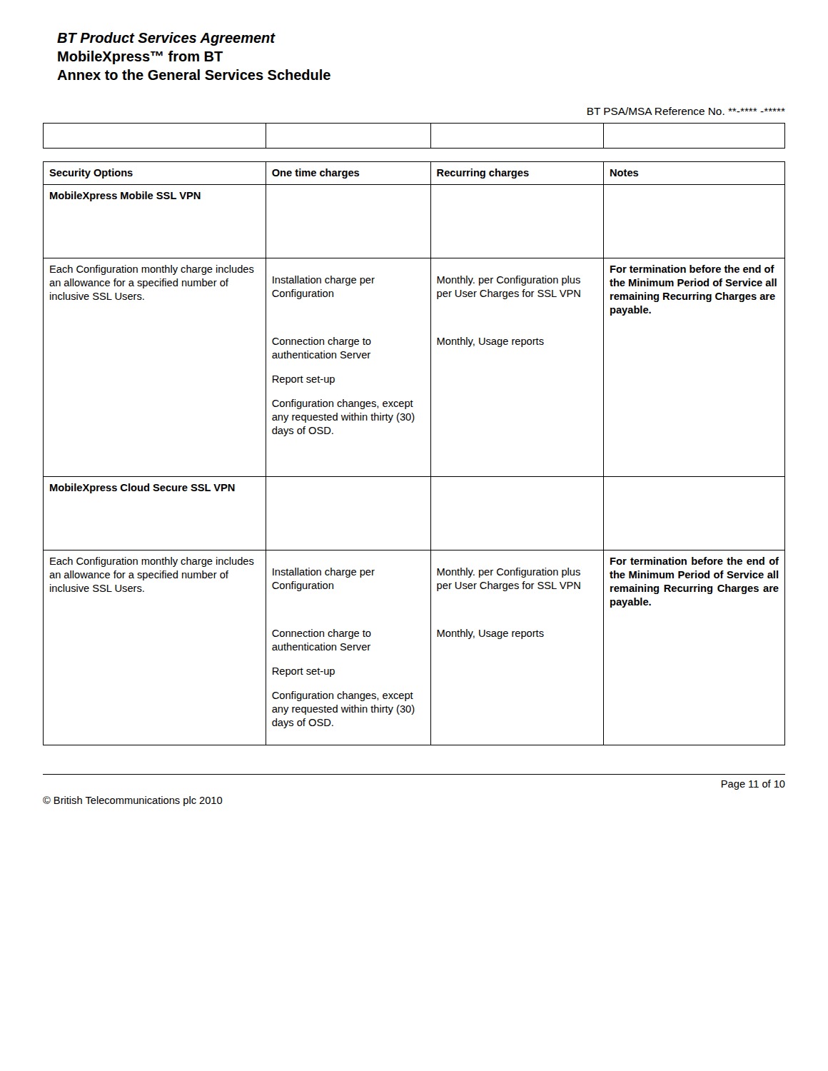BT Product Services Agreement
MobileXpress™ from BT
Annex to the General Services Schedule
BT PSA/MSA Reference No. **-**** -*****
| Security Options | One time charges | Recurring charges | Notes |
| --- | --- | --- | --- |
| MobileXpress Mobile SSL VPN | | | |
| Each Configuration monthly charge includes an allowance for a specified number of inclusive SSL Users. | Installation charge per Configuration Connection charge to authentication Server Report set-up Configuration changes, except any requested within thirty (30) days of OSD. | Monthly. per Configuration plus per User Charges for SSL VPN Monthly, Usage reports | For termination before the end of the Minimum Period of Service all remaining Recurring Charges are payable. |
| MobileXpress Cloud Secure SSL VPN | | | |
| Each Configuration monthly charge includes an allowance for a specified number of inclusive SSL Users. | Installation charge per Configuration Connection charge to authentication Server Report set-up Configuration changes, except any requested within thirty (30) days of OSD. | Monthly. per Configuration plus per User Charges for SSL VPN Monthly, Usage reports | For termination before the end of the Minimum Period of Service all remaining Recurring Charges are payable. |
Page 11 of 10
© British Telecommunications plc 2010